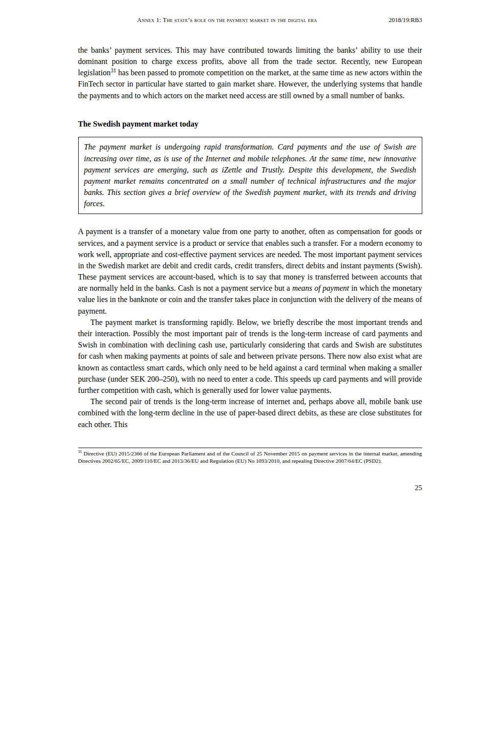Annex 1: The state’s role on the payment market in the digital era 2018/19:RB3
the banks’ payment services. This may have contributed towards limiting the banks’ ability to use their dominant position to charge excess profits, above all from the trade sector. Recently, new European legislation31 has been passed to promote competition on the market, at the same time as new actors within the FinTech sector in particular have started to gain market share. However, the underlying systems that handle the payments and to which actors on the market need access are still owned by a small number of banks.
The Swedish payment market today
The payment market is undergoing rapid transformation. Card payments and the use of Swish are increasing over time, as is use of the Internet and mobile telephones. At the same time, new innovative payment services are emerging, such as iZettle and Trustly. Despite this development, the Swedish payment market remains concentrated on a small number of technical infrastructures and the major banks. This section gives a brief overview of the Swedish payment market, with its trends and driving forces.
A payment is a transfer of a monetary value from one party to another, often as compensation for goods or services, and a payment service is a product or service that enables such a transfer. For a modern economy to work well, appropriate and cost-effective payment services are needed. The most important payment services in the Swedish market are debit and credit cards, credit transfers, direct debits and instant payments (Swish). These payment services are account-based, which is to say that money is transferred between accounts that are normally held in the banks. Cash is not a payment service but a means of payment in which the monetary value lies in the banknote or coin and the transfer takes place in conjunction with the delivery of the means of payment.
The payment market is transforming rapidly. Below, we briefly describe the most important trends and their interaction. Possibly the most important pair of trends is the long-term increase of card payments and Swish in combination with declining cash use, particularly considering that cards and Swish are substitutes for cash when making payments at points of sale and between private persons. There now also exist what are known as contactless smart cards, which only need to be held against a card terminal when making a smaller purchase (under SEK 200–250), with no need to enter a code. This speeds up card payments and will provide further competition with cash, which is generally used for lower value payments.
The second pair of trends is the long-term increase of internet and, perhaps above all, mobile bank use combined with the long-term decline in the use of paper-based direct debits, as these are close substitutes for each other. This
31 Directive (EU) 2015/2366 of the European Parliament and of the Council of 25 November 2015 on payment services in the internal market, amending Directives 2002/65/EC, 2009/110/EC and 2013/36/EU and Regulation (EU) No 1093/2010, and repealing Directive 2007/64/EC (PSD2).
25